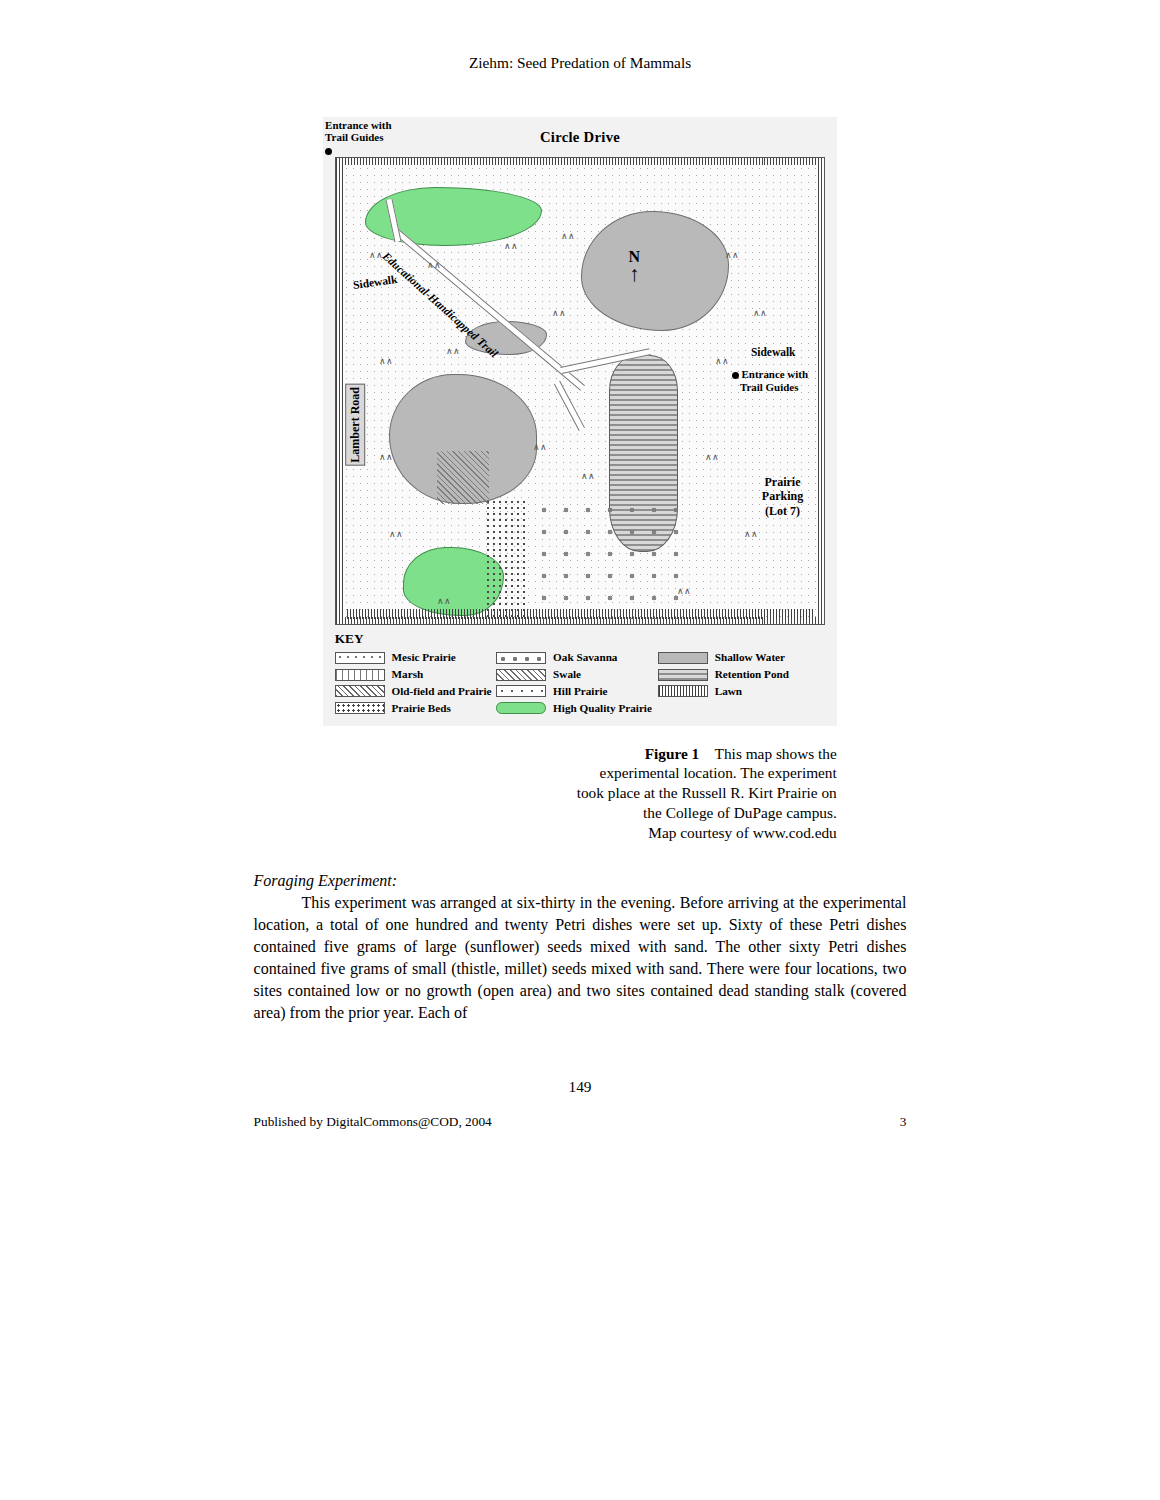Ziehm: Seed Predation of Mammals
Circle Drive
Entrance with
Trail Guides
N↑
Lambert Road
Sidewalk
Sidewalk
Educational-Handicapped Trail
Prairie
Parking
(Lot 7)
∧∧ ∧∧ ∧∧ ∧∧ ∧∧ ∧∧ ∧∧ ∧∧ ∧∧ ∧∧ ∧∧ ∧∧ ∧∧ ∧∧ ∧∧ ∧∧ ∧∧ ∧∧
Entrance with
Trail Guides
KEY
Mesic Prairie Oak Savanna Shallow Water Marsh Swale Retention Pond Old-field and Prairie Hill Prairie Lawn Prairie Beds High Quality Prairie
Figure 1 This map shows the experimental location. The experiment took place at the Russell R. Kirt Prairie on the College of DuPage campus.
Map courtesy of www.cod.edu
Foraging Experiment:
This experiment was arranged at six-thirty in the evening. Before arriving at the experimental location, a total of one hundred and twenty Petri dishes were set up. Sixty of these Petri dishes contained five grams of large (sunflower) seeds mixed with sand. The other sixty Petri dishes contained five grams of small (thistle, millet) seeds mixed with sand. There were four locations, two sites contained low or no growth (open area) and two sites contained dead standing stalk (covered area) from the prior year. Each of
149
Published by DigitalCommons@COD, 2004 3